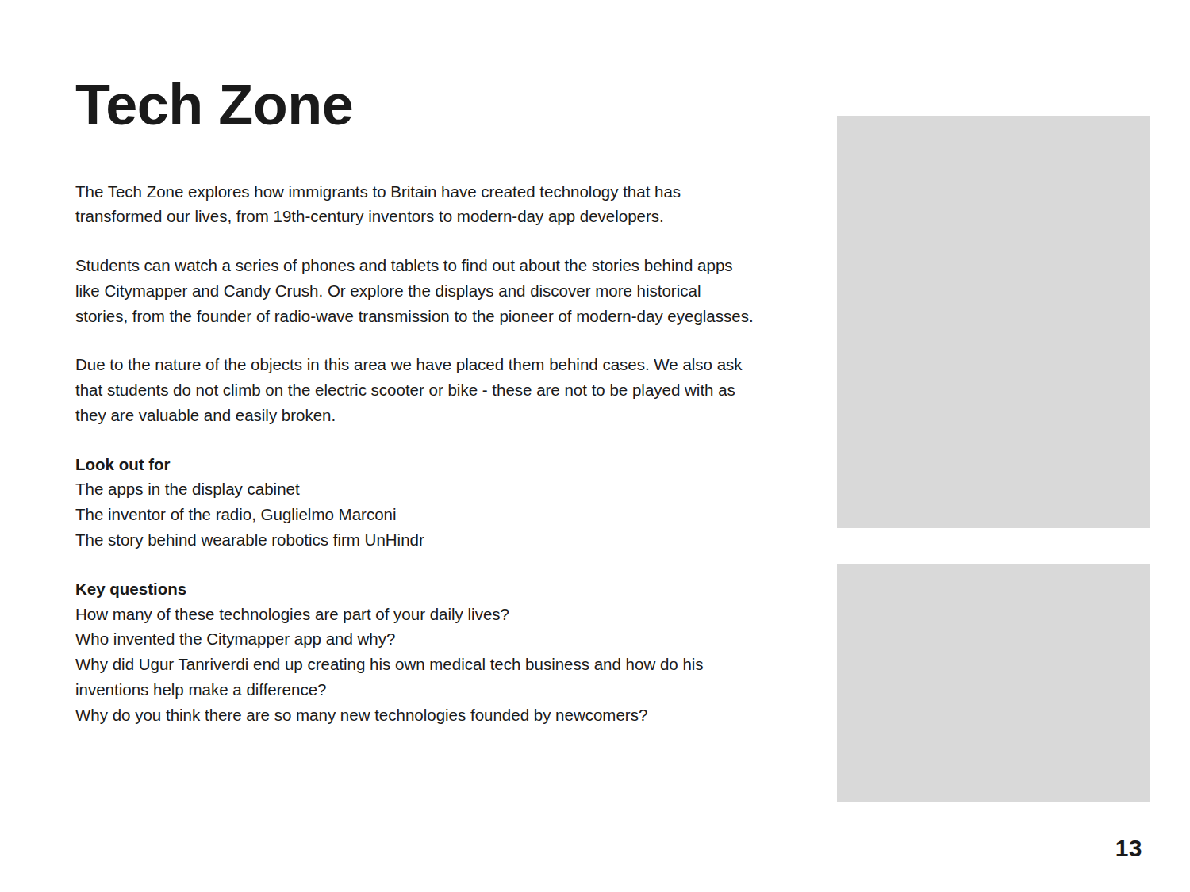Tech Zone
The Tech Zone explores how immigrants to Britain have created technology that has transformed our lives, from 19th-century inventors to modern-day app developers.
Students can watch a series of phones and tablets to find out about the stories behind apps like Citymapper and Candy Crush. Or explore the displays and discover more historical stories, from the founder of radio-wave transmission to the pioneer of modern-day eyeglasses.
Due to the nature of the objects in this area we have placed them behind cases. We also ask that students do not climb on the electric scooter or bike - these are not to be played with as they are valuable and easily broken.
Look out for
The apps in the display cabinet
The inventor of the radio, Guglielmo Marconi
The story behind wearable robotics firm UnHindr
Key questions
How many of these technologies are part of your daily lives?
Who invented the Citymapper app and why?
Why did Ugur Tanriverdi end up creating his own medical tech business and how do his inventions help make a difference?
Why do you think there are so many new technologies founded by newcomers?
13